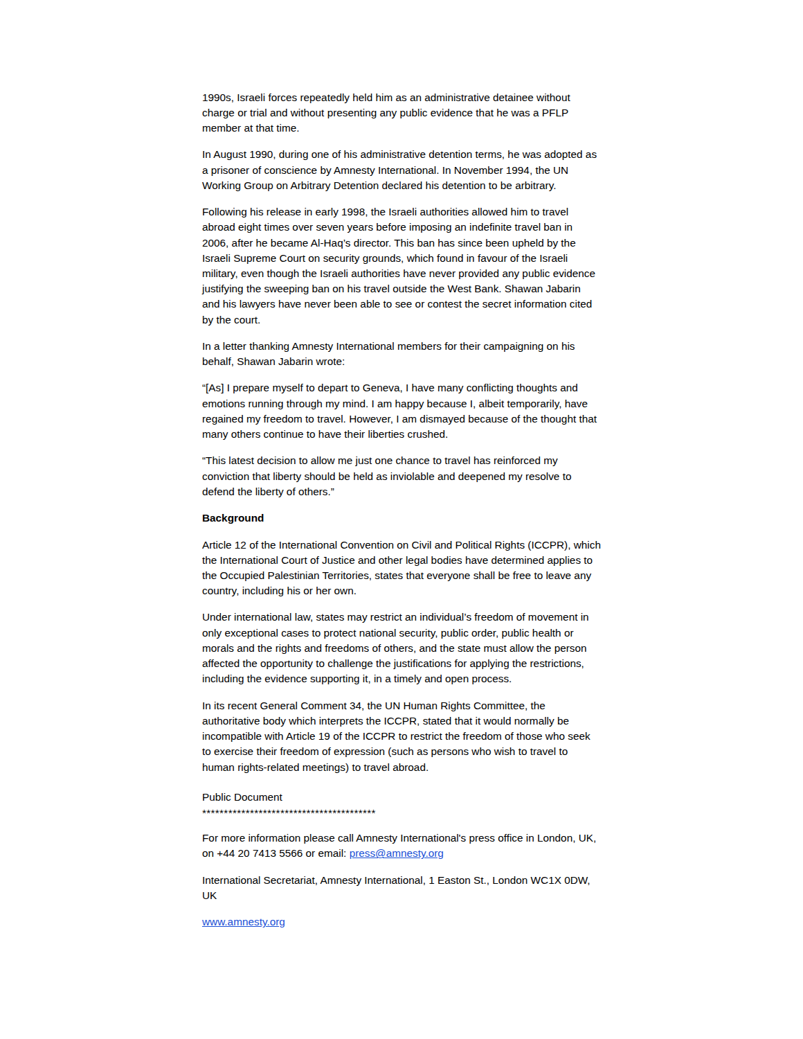1990s, Israeli forces repeatedly held him as an administrative detainee without charge or trial and without presenting any public evidence that he was a PFLP member at that time.
In August 1990, during one of his administrative detention terms, he was adopted as a prisoner of conscience by Amnesty International. In November 1994, the UN Working Group on Arbitrary Detention declared his detention to be arbitrary.
Following his release in early 1998, the Israeli authorities allowed him to travel abroad eight times over seven years before imposing an indefinite travel ban in 2006, after he became Al-Haq’s director. This ban has since been upheld by the Israeli Supreme Court on security grounds, which found in favour of the Israeli military, even though the Israeli authorities have never provided any public evidence justifying the sweeping ban on his travel outside the West Bank. Shawan Jabarin and his lawyers have never been able to see or contest the secret information cited by the court.
In a letter thanking Amnesty International members for their campaigning on his behalf, Shawan Jabarin wrote:
“[As] I prepare myself to depart to Geneva, I have many conflicting thoughts and emotions running through my mind. I am happy because I, albeit temporarily, have regained my freedom to travel. However, I am dismayed because of the thought that many others continue to have their liberties crushed.
“This latest decision to allow me just one chance to travel has reinforced my conviction that liberty should be held as inviolable and deepened my resolve to defend the liberty of others.”
Background
Article 12 of the International Convention on Civil and Political Rights (ICCPR), which the International Court of Justice and other legal bodies have determined applies to the Occupied Palestinian Territories, states that everyone shall be free to leave any country, including his or her own.
Under international law, states may restrict an individual’s freedom of movement in only exceptional cases to protect national security, public order, public health or morals and the rights and freedoms of others, and the state must allow the person affected the opportunity to challenge the justifications for applying the restrictions, including the evidence supporting it, in a timely and open process.
In its recent General Comment 34, the UN Human Rights Committee, the authoritative body which interprets the ICCPR, stated that it would normally be incompatible with Article 19 of the ICCPR to restrict the freedom of those who seek to exercise their freedom of expression (such as persons who wish to travel to human rights-related meetings) to travel abroad.
Public Document
****************************************
For more information please call Amnesty International's press office in London, UK, on +44 20 7413 5566 or email: press@amnesty.org
International Secretariat, Amnesty International, 1 Easton St., London WC1X 0DW, UK
www.amnesty.org